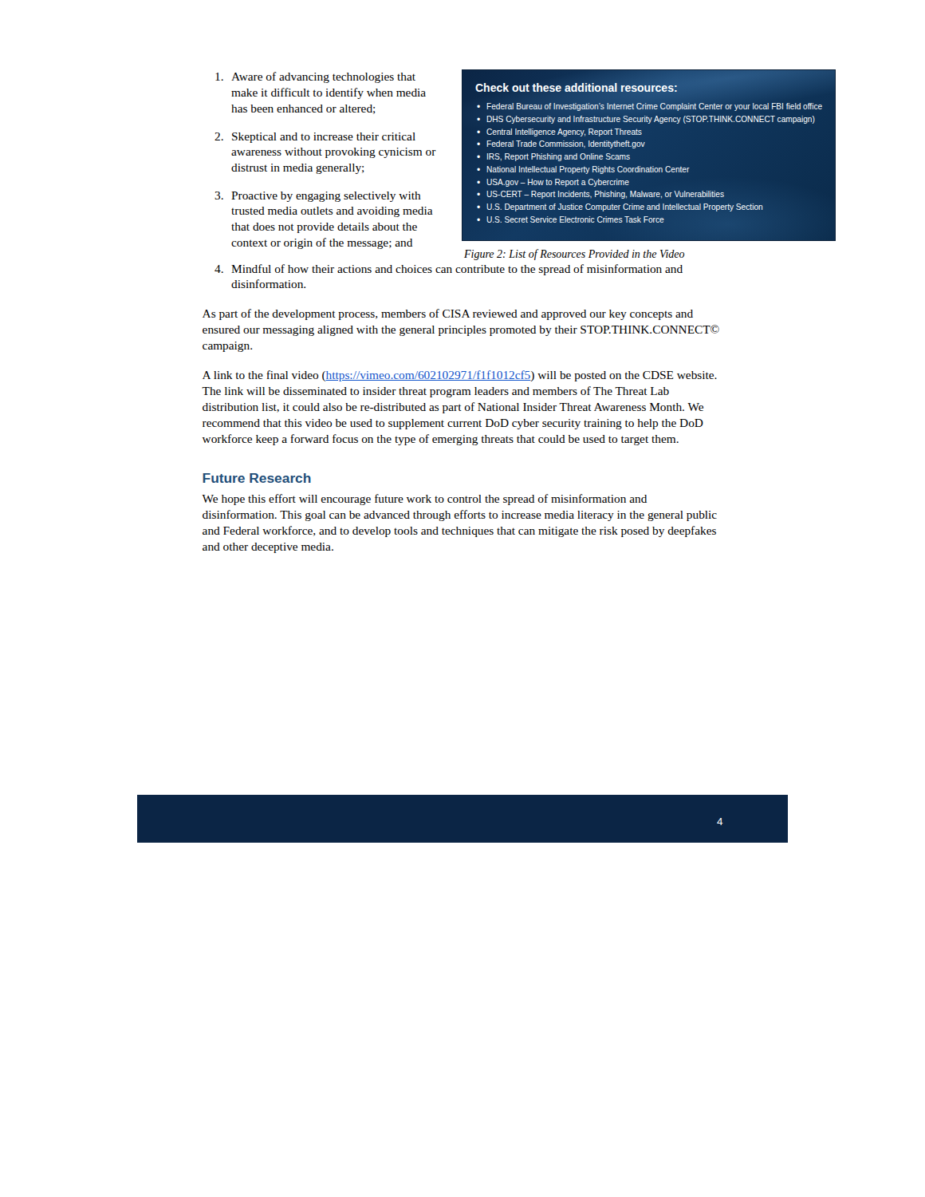Aware of advancing technologies that make it difficult to identify when media has been enhanced or altered;
Skeptical and to increase their critical awareness without provoking cynicism or distrust in media generally;
Proactive by engaging selectively with trusted media outlets and avoiding media that does not provide details about the context or origin of the message; and
Check out these additional resources:
Federal Bureau of Investigation’s Internet Crime Complaint Center or your local FBI field office
DHS Cybersecurity and Infrastructure Security Agency (STOP.THINK.CONNECT campaign)
Central Intelligence Agency, Report Threats
Federal Trade Commission, Identitytheft.gov
IRS, Report Phishing and Online Scams
National Intellectual Property Rights Coordination Center
USA.gov – How to Report a Cybercrime
US-CERT – Report Incidents, Phishing, Malware, or Vulnerabilities
U.S. Department of Justice Computer Crime and Intellectual Property Section
U.S. Secret Service Electronic Crimes Task Force
Figure 2: List of Resources Provided in the Video
Mindful of how their actions and choices can contribute to the spread of misinformation and disinformation.
As part of the development process, members of CISA reviewed and approved our key concepts and ensured our messaging aligned with the general principles promoted by their STOP.THINK.CONNECT© campaign.
A link to the final video (https://vimeo.com/602102971/f1f1012cf5) will be posted on the CDSE website. The link will be disseminated to insider threat program leaders and members of The Threat Lab distribution list, it could also be re-distributed as part of National Insider Threat Awareness Month. We recommend that this video be used to supplement current DoD cyber security training to help the DoD workforce keep a forward focus on the type of emerging threats that could be used to target them.
Future Research
We hope this effort will encourage future work to control the spread of misinformation and disinformation. This goal can be advanced through efforts to increase media literacy in the general public and Federal workforce, and to develop tools and techniques that can mitigate the risk posed by deepfakes and other deceptive media.
4